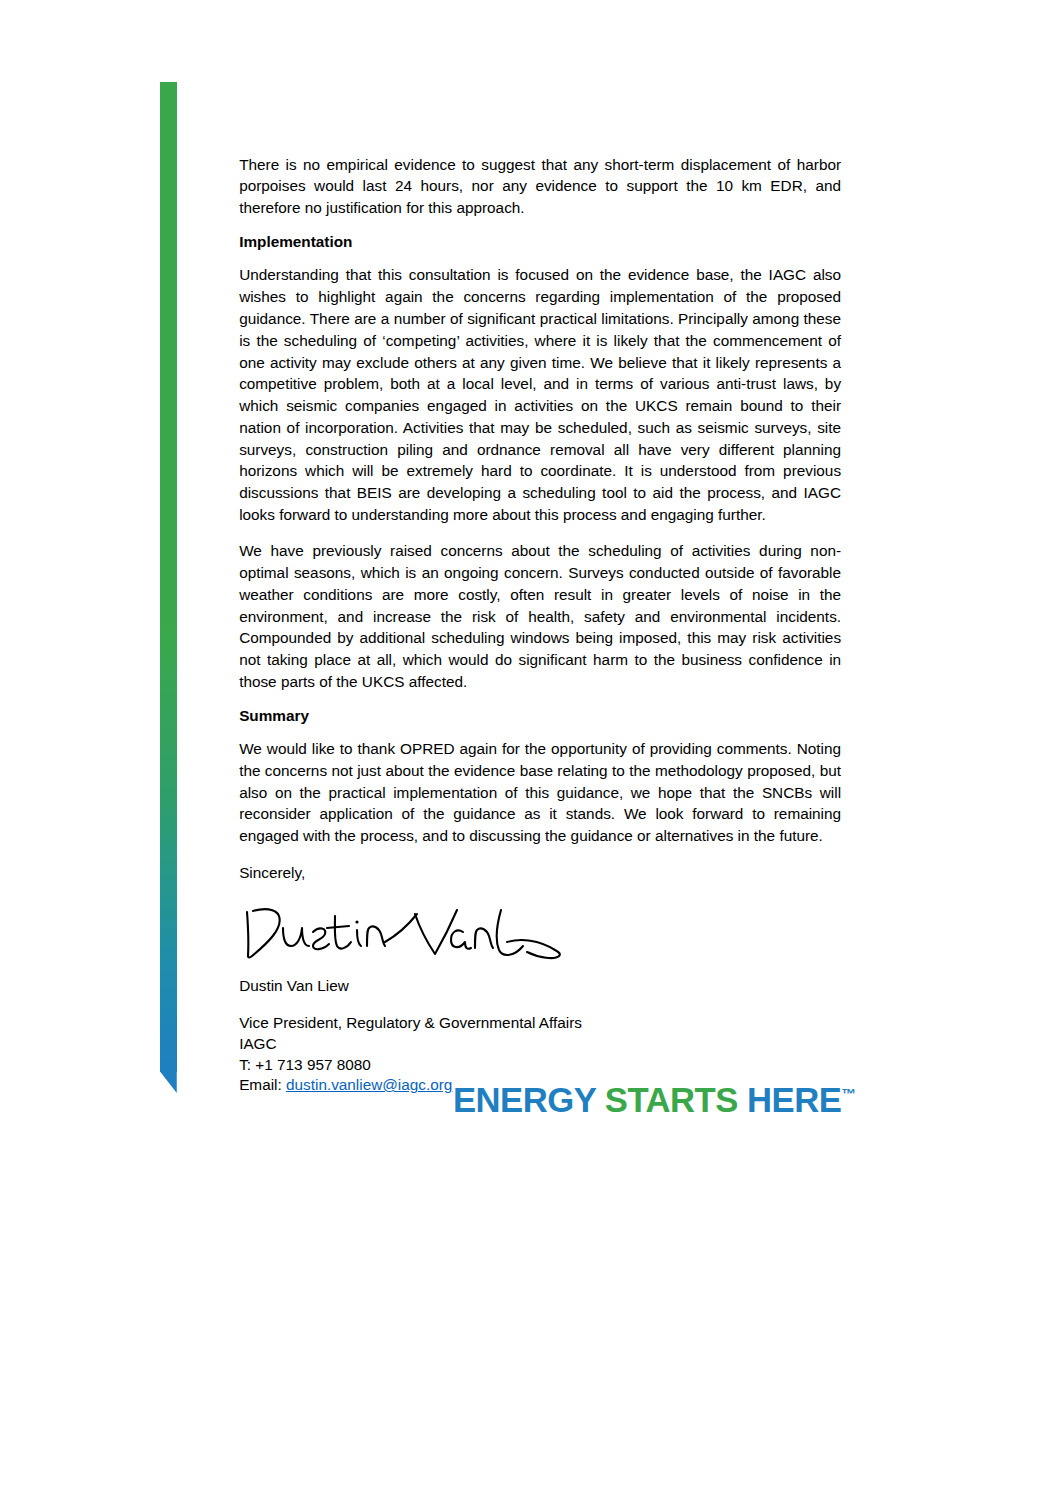There is no empirical evidence to suggest that any short-term displacement of harbor porpoises would last 24 hours, nor any evidence to support the 10 km EDR, and therefore no justification for this approach.
Implementation
Understanding that this consultation is focused on the evidence base, the IAGC also wishes to highlight again the concerns regarding implementation of the proposed guidance. There are a number of significant practical limitations. Principally among these is the scheduling of ‘competing’ activities, where it is likely that the commencement of one activity may exclude others at any given time. We believe that it likely represents a competitive problem, both at a local level, and in terms of various anti-trust laws, by which seismic companies engaged in activities on the UKCS remain bound to their nation of incorporation. Activities that may be scheduled, such as seismic surveys, site surveys, construction piling and ordnance removal all have very different planning horizons which will be extremely hard to coordinate. It is understood from previous discussions that BEIS are developing a scheduling tool to aid the process, and IAGC looks forward to understanding more about this process and engaging further.
We have previously raised concerns about the scheduling of activities during non-optimal seasons, which is an ongoing concern. Surveys conducted outside of favorable weather conditions are more costly, often result in greater levels of noise in the environment, and increase the risk of health, safety and environmental incidents. Compounded by additional scheduling windows being imposed, this may risk activities not taking place at all, which would do significant harm to the business confidence in those parts of the UKCS affected.
Summary
We would like to thank OPRED again for the opportunity of providing comments. Noting the concerns not just about the evidence base relating to the methodology proposed, but also on the practical implementation of this guidance, we hope that the SNCBs will reconsider application of the guidance as it stands. We look forward to remaining engaged with the process, and to discussing the guidance or alternatives in the future.
Sincerely,
Dustin Van Liew
Vice President, Regulatory & Governmental Affairs
IAGC
T: +1 713 957 8080
Email: dustin.vanliew@iagc.org
ENERGY STARTS HERE™